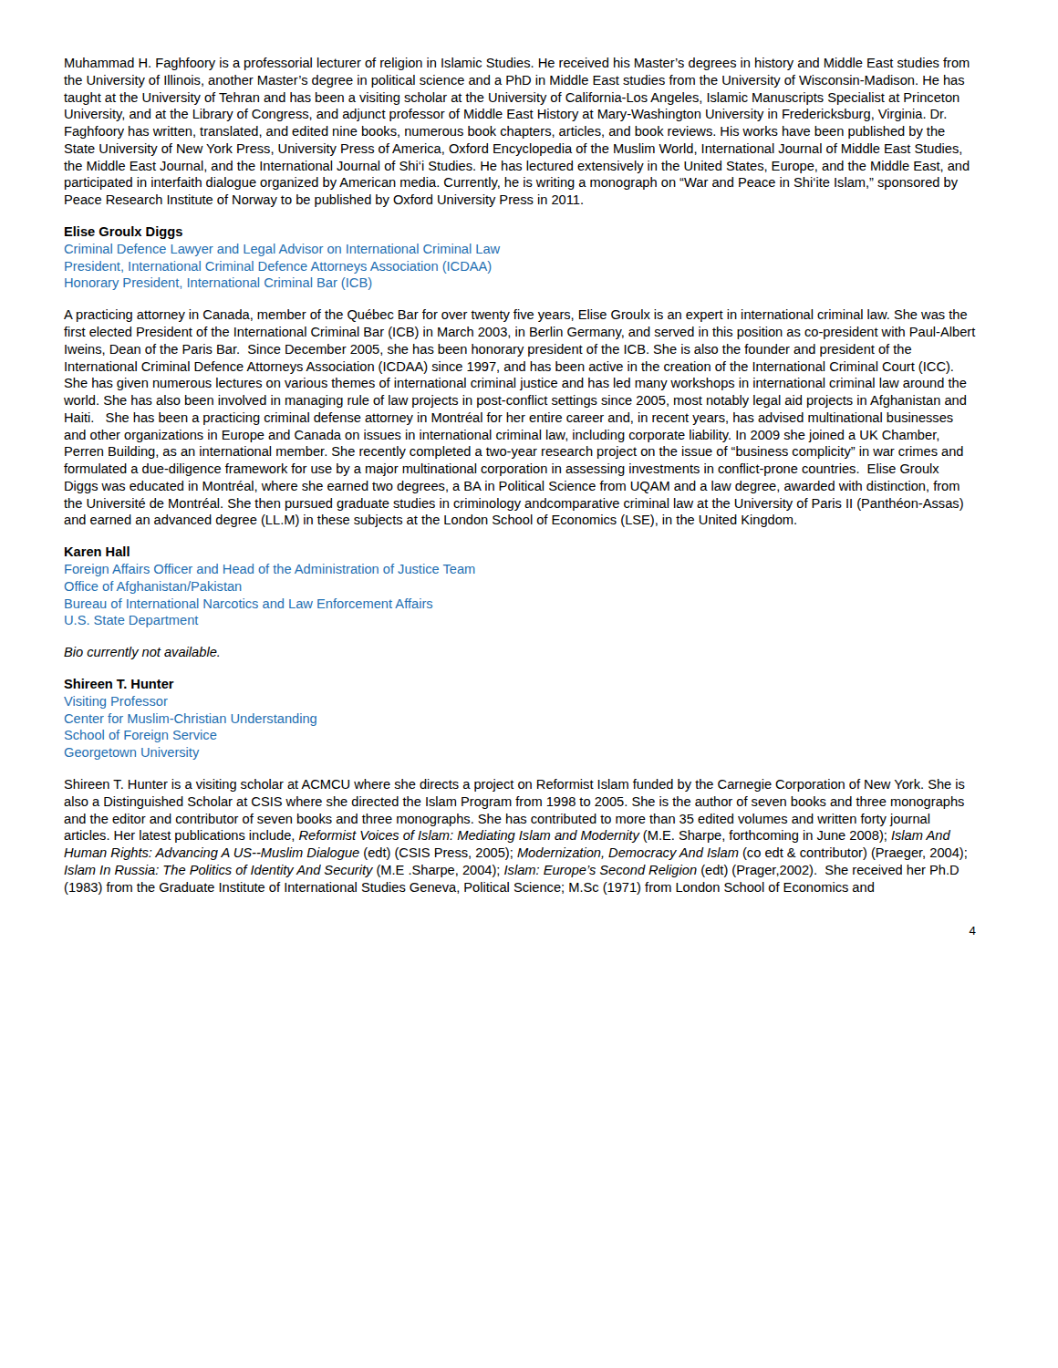Muhammad H. Faghfoory is a professorial lecturer of religion in Islamic Studies. He received his Master’s degrees in history and Middle East studies from the University of Illinois, another Master’s degree in political science and a PhD in Middle East studies from the University of Wisconsin-Madison. He has taught at the University of Tehran and has been a visiting scholar at the University of California-Los Angeles, Islamic Manuscripts Specialist at Princeton University, and at the Library of Congress, and adjunct professor of Middle East History at Mary-Washington University in Fredericksburg, Virginia. Dr. Faghfoory has written, translated, and edited nine books, numerous book chapters, articles, and book reviews. His works have been published by the State University of New York Press, University Press of America, Oxford Encyclopedia of the Muslim World, International Journal of Middle East Studies, the Middle East Journal, and the International Journal of Shi‘i Studies. He has lectured extensively in the United States, Europe, and the Middle East, and participated in interfaith dialogue organized by American media. Currently, he is writing a monograph on “War and Peace in Shi‘ite Islam,” sponsored by Peace Research Institute of Norway to be published by Oxford University Press in 2011.
Elise Groulx Diggs
Criminal Defence Lawyer and Legal Advisor on International Criminal Law
President, International Criminal Defence Attorneys Association (ICDAA)
Honorary President, International Criminal Bar (ICB)
A practicing attorney in Canada, member of the Québec Bar for over twenty five years, Elise Groulx is an expert in international criminal law. She was the first elected President of the International Criminal Bar (ICB) in March 2003, in Berlin Germany, and served in this position as co-president with Paul-Albert Iweins, Dean of the Paris Bar. Since December 2005, she has been honorary president of the ICB. She is also the founder and president of the International Criminal Defence Attorneys Association (ICDAA) since 1997, and has been active in the creation of the International Criminal Court (ICC). She has given numerous lectures on various themes of international criminal justice and has led many workshops in international criminal law around the world. She has also been involved in managing rule of law projects in post-conflict settings since 2005, most notably legal aid projects in Afghanistan and Haiti. She has been a practicing criminal defense attorney in Montréal for her entire career and, in recent years, has advised multinational businesses and other organizations in Europe and Canada on issues in international criminal law, including corporate liability. In 2009 she joined a UK Chamber, Perren Building, as an international member. She recently completed a two-year research project on the issue of “business complicity” in war crimes and formulated a due-diligence framework for use by a major multinational corporation in assessing investments in conflict-prone countries. Elise Groulx Diggs was educated in Montréal, where she earned two degrees, a BA in Political Science from UQAM and a law degree, awarded with distinction, from the Université de Montréal. She then pursued graduate studies in criminology andcomparative criminal law at the University of Paris II (Panthéon-Assas) and earned an advanced degree (LL.M) in these subjects at the London School of Economics (LSE), in the United Kingdom.
Karen Hall
Foreign Affairs Officer and Head of the Administration of Justice Team
Office of Afghanistan/Pakistan
Bureau of International Narcotics and Law Enforcement Affairs
U.S. State Department
Bio currently not available.
Shireen T. Hunter
Visiting Professor
Center for Muslim-Christian Understanding
School of Foreign Service
Georgetown University
Shireen T. Hunter is a visiting scholar at ACMCU where she directs a project on Reformist Islam funded by the Carnegie Corporation of New York. She is also a Distinguished Scholar at CSIS where she directed the Islam Program from 1998 to 2005. She is the author of seven books and three monographs and the editor and contributor of seven books and three monographs. She has contributed to more than 35 edited volumes and written forty journal articles. Her latest publications include, Reformist Voices of Islam: Mediating Islam and Modernity (M.E. Sharpe, forthcoming in June 2008); Islam And Human Rights: Advancing A US--Muslim Dialogue (edt) (CSIS Press, 2005); Modernization, Democracy And Islam (co edt & contributor) (Praeger, 2004); Islam In Russia: The Politics of Identity And Security (M.E .Sharpe, 2004); Islam: Europe’s Second Religion (edt) (Prager,2002). She received her Ph.D (1983) from the Graduate Institute of International Studies Geneva, Political Science; M.Sc (1971) from London School of Economics and
4